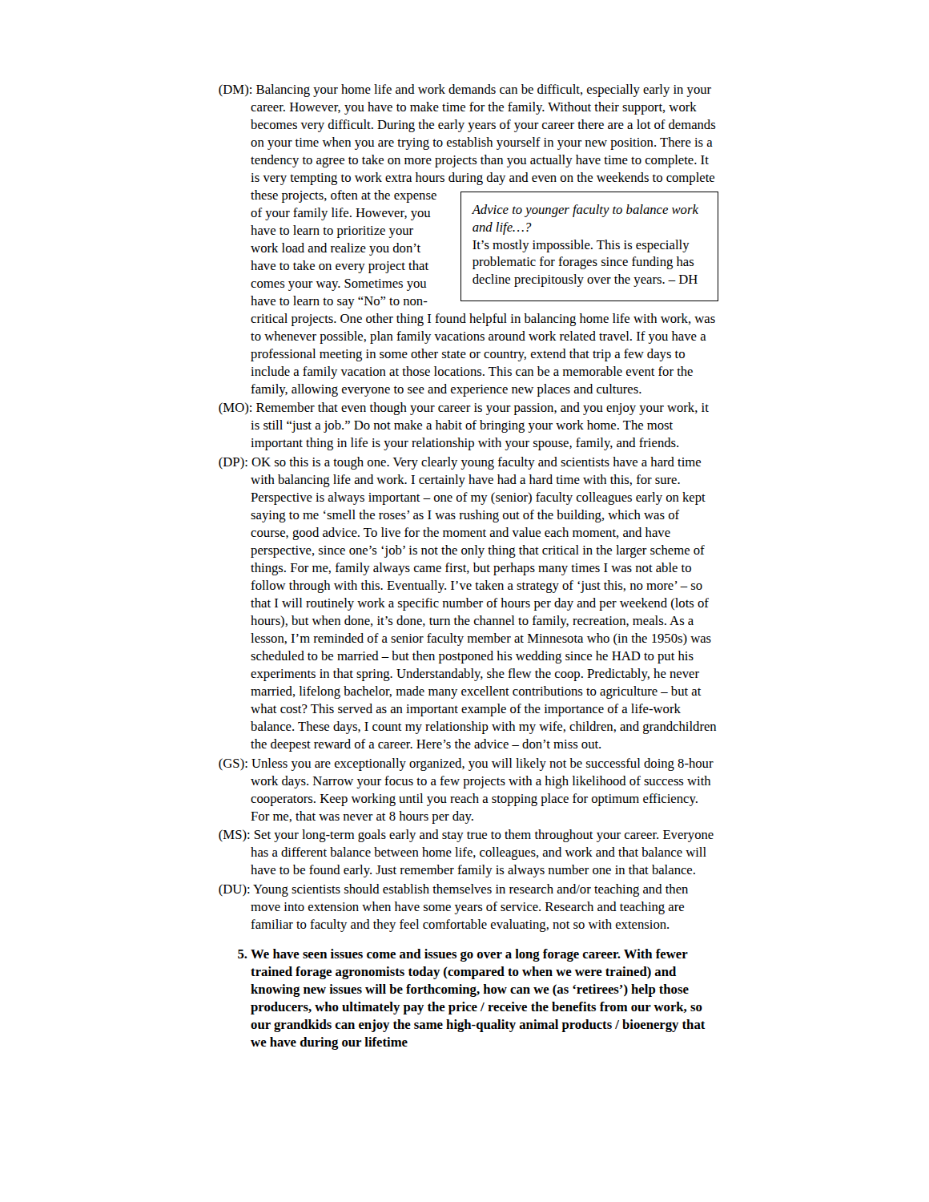(DM): Balancing your home life and work demands can be difficult, especially early in your career. However, you have to make time for the family. Without their support, work becomes very difficult. During the early years of your career there are a lot of demands on your time when you are trying to establish yourself in your new position. There is a tendency to agree to take on more projects than you actually have time to complete. It is very tempting to work extra hours during day and even on the
Advice to younger faculty to balance work and life…? It’s mostly impossible. This is especially problematic for forages since funding has decline precipitously over the years. – DH
weekends to complete these projects, often at the expense of your family life. However, you have to learn to prioritize your work load and realize you don’t have to take on every project that comes your way. Sometimes you have to learn to say “No” to non-critical projects. One other thing I found helpful in balancing home life with work, was to whenever possible, plan family vacations around work related travel. If you have a professional meeting in some other state or country, extend that trip a few days to include a family vacation at those locations. This can be a memorable event for the family, allowing everyone to see and experience new places and cultures.
(MO): Remember that even though your career is your passion, and you enjoy your work, it is still “just a job.” Do not make a habit of bringing your work home. The most important thing in life is your relationship with your spouse, family, and friends.
(DP): OK so this is a tough one. Very clearly young faculty and scientists have a hard time with balancing life and work. I certainly have had a hard time with this, for sure. Perspective is always important – one of my (senior) faculty colleagues early on kept saying to me ‘smell the roses’ as I was rushing out of the building, which was of course, good advice. To live for the moment and value each moment, and have perspective, since one’s ‘job’ is not the only thing that critical in the larger scheme of things. For me, family always came first, but perhaps many times I was not able to follow through with this. Eventually. I’ve taken a strategy of ‘just this, no more’ – so that I will routinely work a specific number of hours per day and per weekend (lots of hours), but when done, it’s done, turn the channel to family, recreation, meals. As a lesson, I’m reminded of a senior faculty member at Minnesota who (in the 1950s) was scheduled to be married – but then postponed his wedding since he HAD to put his experiments in that spring. Understandably, she flew the coop. Predictably, he never married, lifelong bachelor, made many excellent contributions to agriculture – but at what cost? This served as an important example of the importance of a life-work balance. These days, I count my relationship with my wife, children, and grandchildren the deepest reward of a career. Here’s the advice – don’t miss out.
(GS): Unless you are exceptionally organized, you will likely not be successful doing 8-hour work days. Narrow your focus to a few projects with a high likelihood of success with cooperators. Keep working until you reach a stopping place for optimum efficiency. For me, that was never at 8 hours per day.
(MS): Set your long-term goals early and stay true to them throughout your career. Everyone has a different balance between home life, colleagues, and work and that balance will have to be found early. Just remember family is always number one in that balance.
(DU): Young scientists should establish themselves in research and/or teaching and then move into extension when have some years of service. Research and teaching are familiar to faculty and they feel comfortable evaluating, not so with extension.
We have seen issues come and issues go over a long forage career. With fewer trained forage agronomists today (compared to when we were trained) and knowing new issues will be forthcoming, how can we (as ‘retirees’) help those producers, who ultimately pay the price / receive the benefits from our work, so our grandkids can enjoy the same high-quality animal products / bioenergy that we have during our lifetime